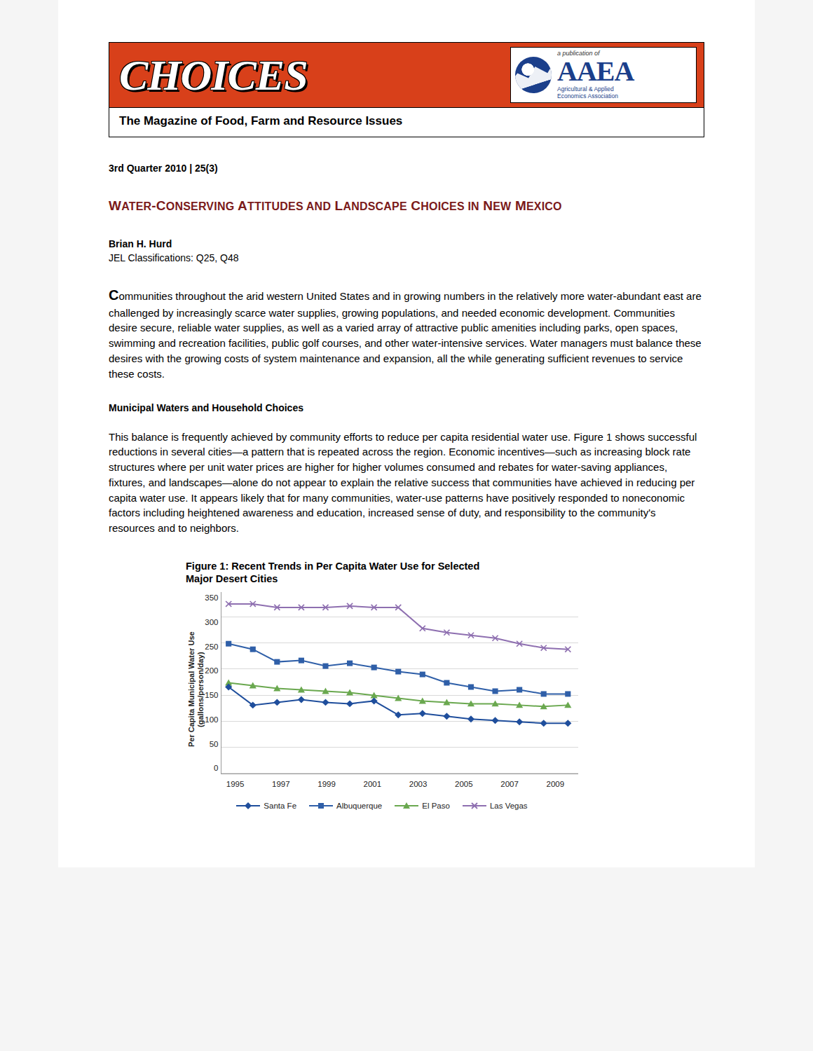CHOICES
a publication of
AAEA
Agricultural & Applied
Economics Association
The Magazine of Food, Farm and Resource Issues
3rd Quarter 2010 | 25(3)
WATER-CONSERVING ATTITUDES AND LANDSCAPE CHOICES IN NEW MEXICO
Brian H. Hurd
JEL Classifications: Q25, Q48
Communities throughout the arid western United States and in growing numbers in the relatively more water-abundant east are challenged by increasingly scarce water supplies, growing populations, and needed economic development. Communities desire secure, reliable water supplies, as well as a varied array of attractive public amenities including parks, open spaces, swimming and recreation facilities, public golf courses, and other water-intensive services. Water managers must balance these desires with the growing costs of system maintenance and expansion, all the while generating sufficient revenues to service these costs.
Municipal Waters and Household Choices
This balance is frequently achieved by community efforts to reduce per capita residential water use. Figure 1 shows successful reductions in several cities—a pattern that is repeated across the region. Economic incentives—such as increasing block rate structures where per unit water prices are higher for higher volumes consumed and rebates for water-saving appliances, fixtures, and landscapes—alone do not appear to explain the relative success that communities have achieved in reducing per capita water use. It appears likely that for many communities, water-use patterns have positively responded to noneconomic factors including heightened awareness and education, increased sense of duty, and responsibility to the community's resources and to neighbors.
Figure 1: Recent Trends in Per Capita Water Use for Selected
Major Desert Cities
Per Capita Municipal Water Use
(gallons/person/day)
350
300
250
200
150
100
50
0
1995 1997 1999 2001 2003 2005 2007 2009
Santa Fe
Albuquerque
El Paso
Las Vegas